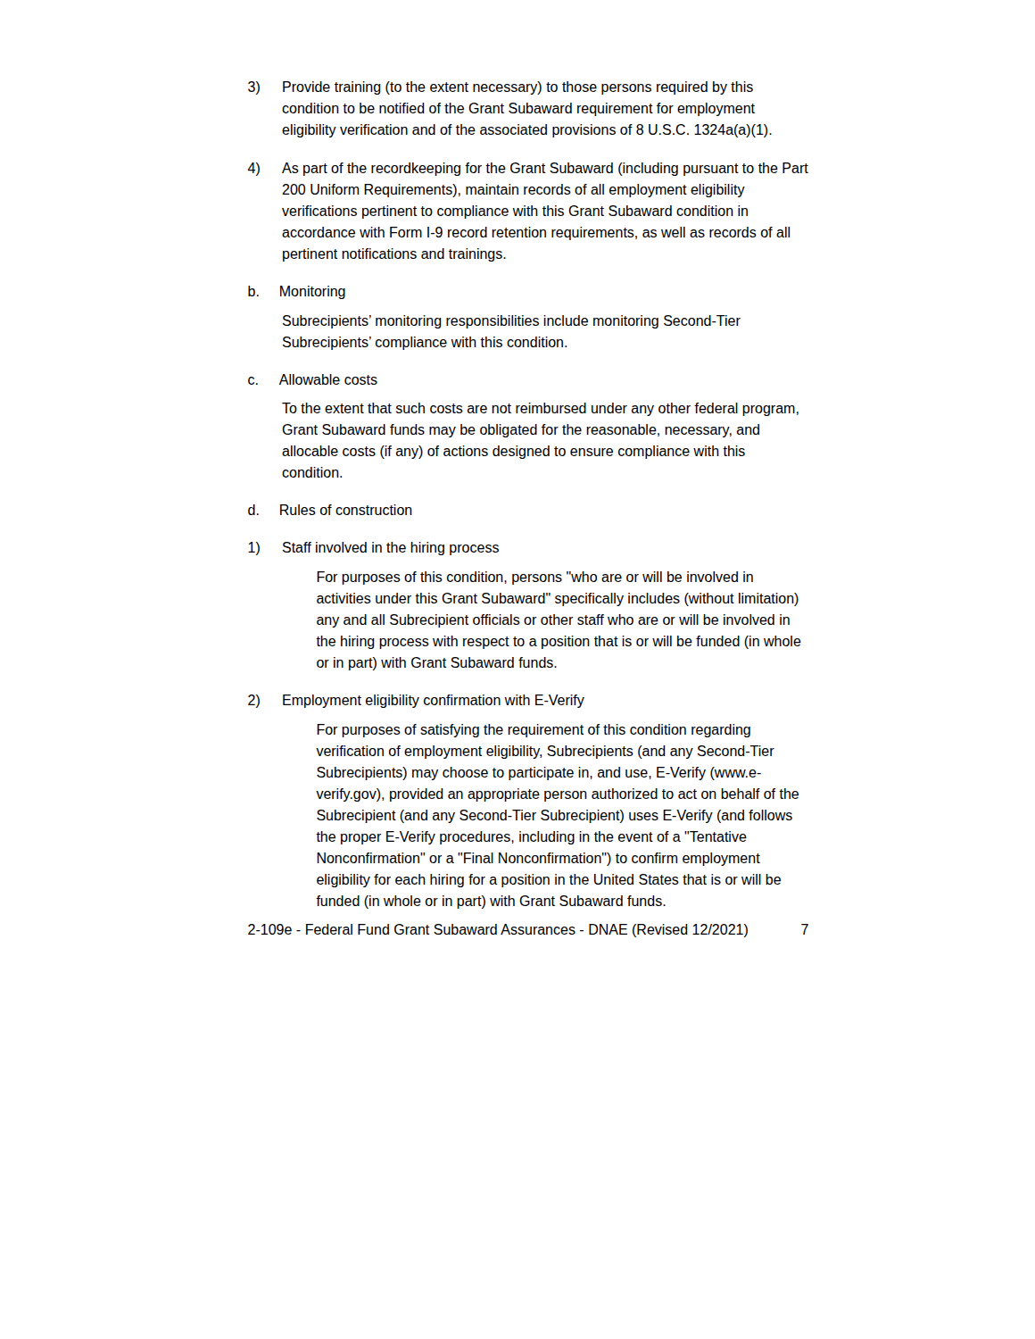3) Provide training (to the extent necessary) to those persons required by this condition to be notified of the Grant Subaward requirement for employment eligibility verification and of the associated provisions of 8 U.S.C. 1324a(a)(1).
4) As part of the recordkeeping for the Grant Subaward (including pursuant to the Part 200 Uniform Requirements), maintain records of all employment eligibility verifications pertinent to compliance with this Grant Subaward condition in accordance with Form I-9 record retention requirements, as well as records of all pertinent notifications and trainings.
b. Monitoring
Subrecipients’ monitoring responsibilities include monitoring Second-Tier Subrecipients’ compliance with this condition.
c. Allowable costs
To the extent that such costs are not reimbursed under any other federal program, Grant Subaward funds may be obligated for the reasonable, necessary, and allocable costs (if any) of actions designed to ensure compliance with this condition.
d. Rules of construction
1) Staff involved in the hiring process
For purposes of this condition, persons "who are or will be involved in activities under this Grant Subaward" specifically includes (without limitation) any and all Subrecipient officials or other staff who are or will be involved in the hiring process with respect to a position that is or will be funded (in whole or in part) with Grant Subaward funds.
2) Employment eligibility confirmation with E-Verify
For purposes of satisfying the requirement of this condition regarding verification of employment eligibility, Subrecipients (and any Second-Tier Subrecipients) may choose to participate in, and use, E-Verify (www.e-verify.gov), provided an appropriate person authorized to act on behalf of the Subrecipient (and any Second-Tier Subrecipient) uses E-Verify (and follows the proper E-Verify procedures, including in the event of a "Tentative Nonconfirmation" or a "Final Nonconfirmation") to confirm employment eligibility for each hiring for a position in the United States that is or will be funded (in whole or in part) with Grant Subaward funds.
2-109e - Federal Fund Grant Subaward Assurances - DNAE (Revised 12/2021) 7